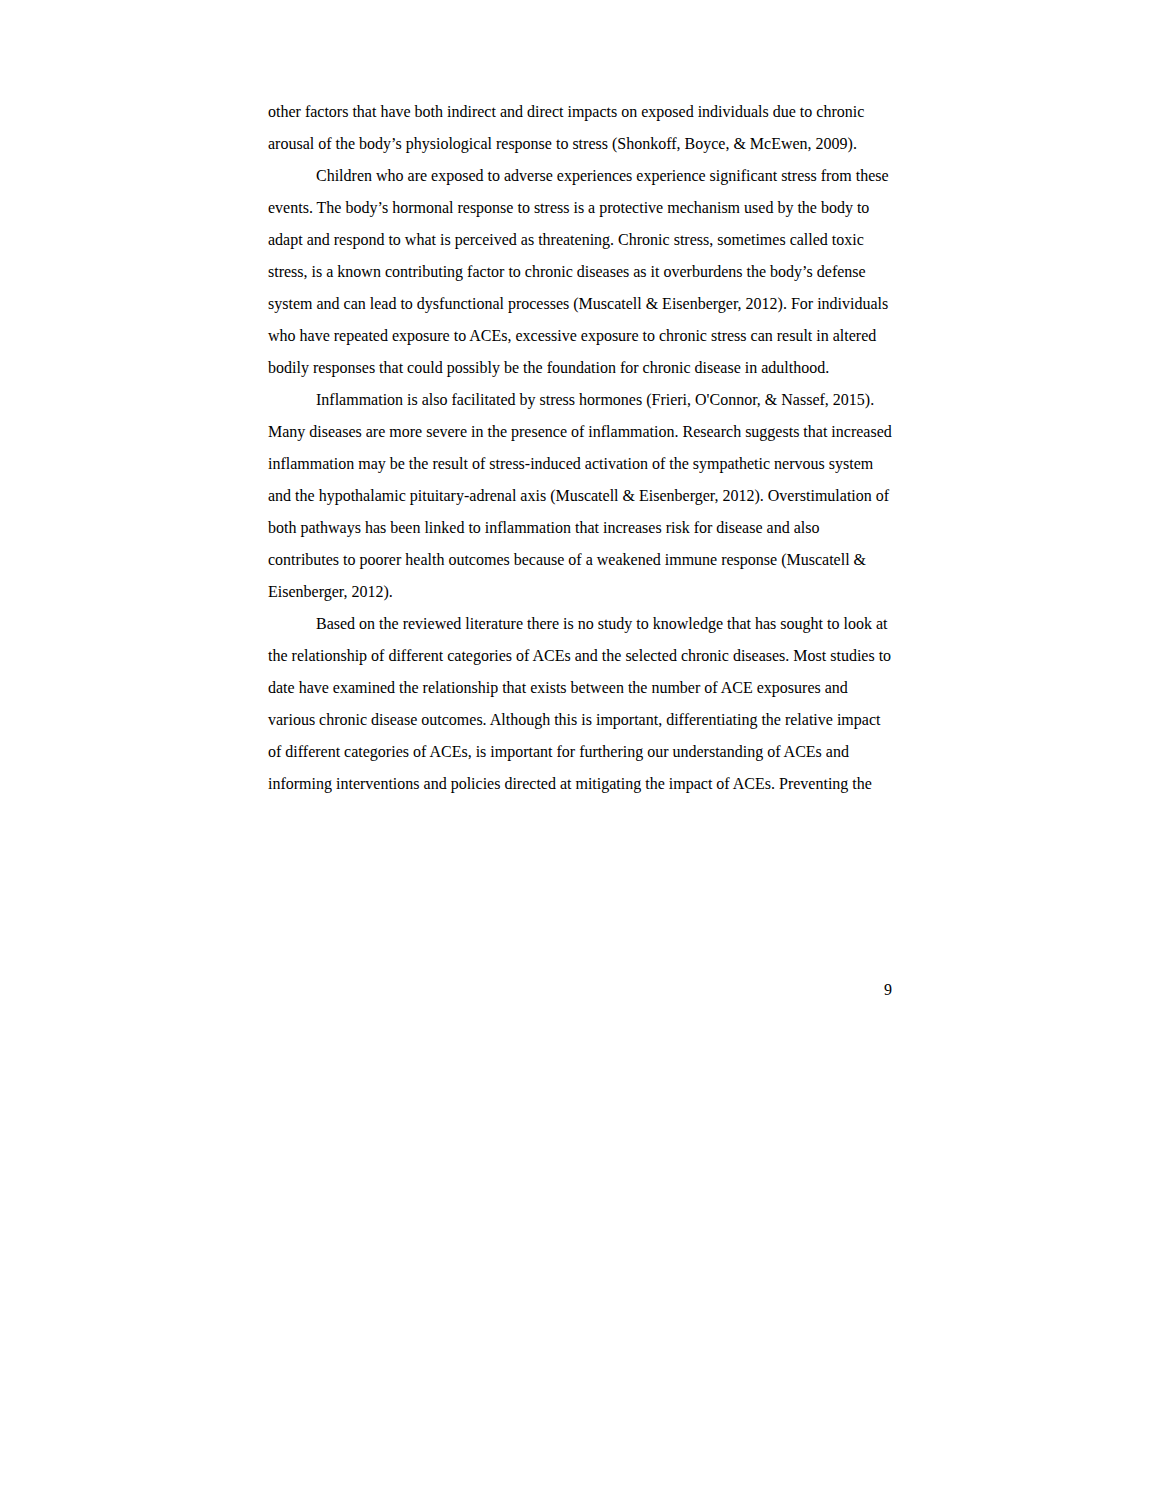other factors that have both indirect and direct impacts on exposed individuals due to chronic arousal of the body’s physiological response to stress (Shonkoff, Boyce, & McEwen, 2009).
Children who are exposed to adverse experiences experience significant stress from these events. The body’s hormonal response to stress is a protective mechanism used by the body to adapt and respond to what is perceived as threatening. Chronic stress, sometimes called toxic stress, is a known contributing factor to chronic diseases as it overburdens the body’s defense system and can lead to dysfunctional processes (Muscatell & Eisenberger, 2012). For individuals who have repeated exposure to ACEs, excessive exposure to chronic stress can result in altered bodily responses that could possibly be the foundation for chronic disease in adulthood.
Inflammation is also facilitated by stress hormones (Frieri, O'Connor, & Nassef, 2015). Many diseases are more severe in the presence of inflammation. Research suggests that increased inflammation may be the result of stress-induced activation of the sympathetic nervous system and the hypothalamic pituitary-adrenal axis (Muscatell & Eisenberger, 2012). Overstimulation of both pathways has been linked to inflammation that increases risk for disease and also contributes to poorer health outcomes because of a weakened immune response (Muscatell & Eisenberger, 2012).
Based on the reviewed literature there is no study to knowledge that has sought to look at the relationship of different categories of ACEs and the selected chronic diseases. Most studies to date have examined the relationship that exists between the number of ACE exposures and various chronic disease outcomes. Although this is important, differentiating the relative impact of different categories of ACEs, is important for furthering our understanding of ACEs and informing interventions and policies directed at mitigating the impact of ACEs. Preventing the
9